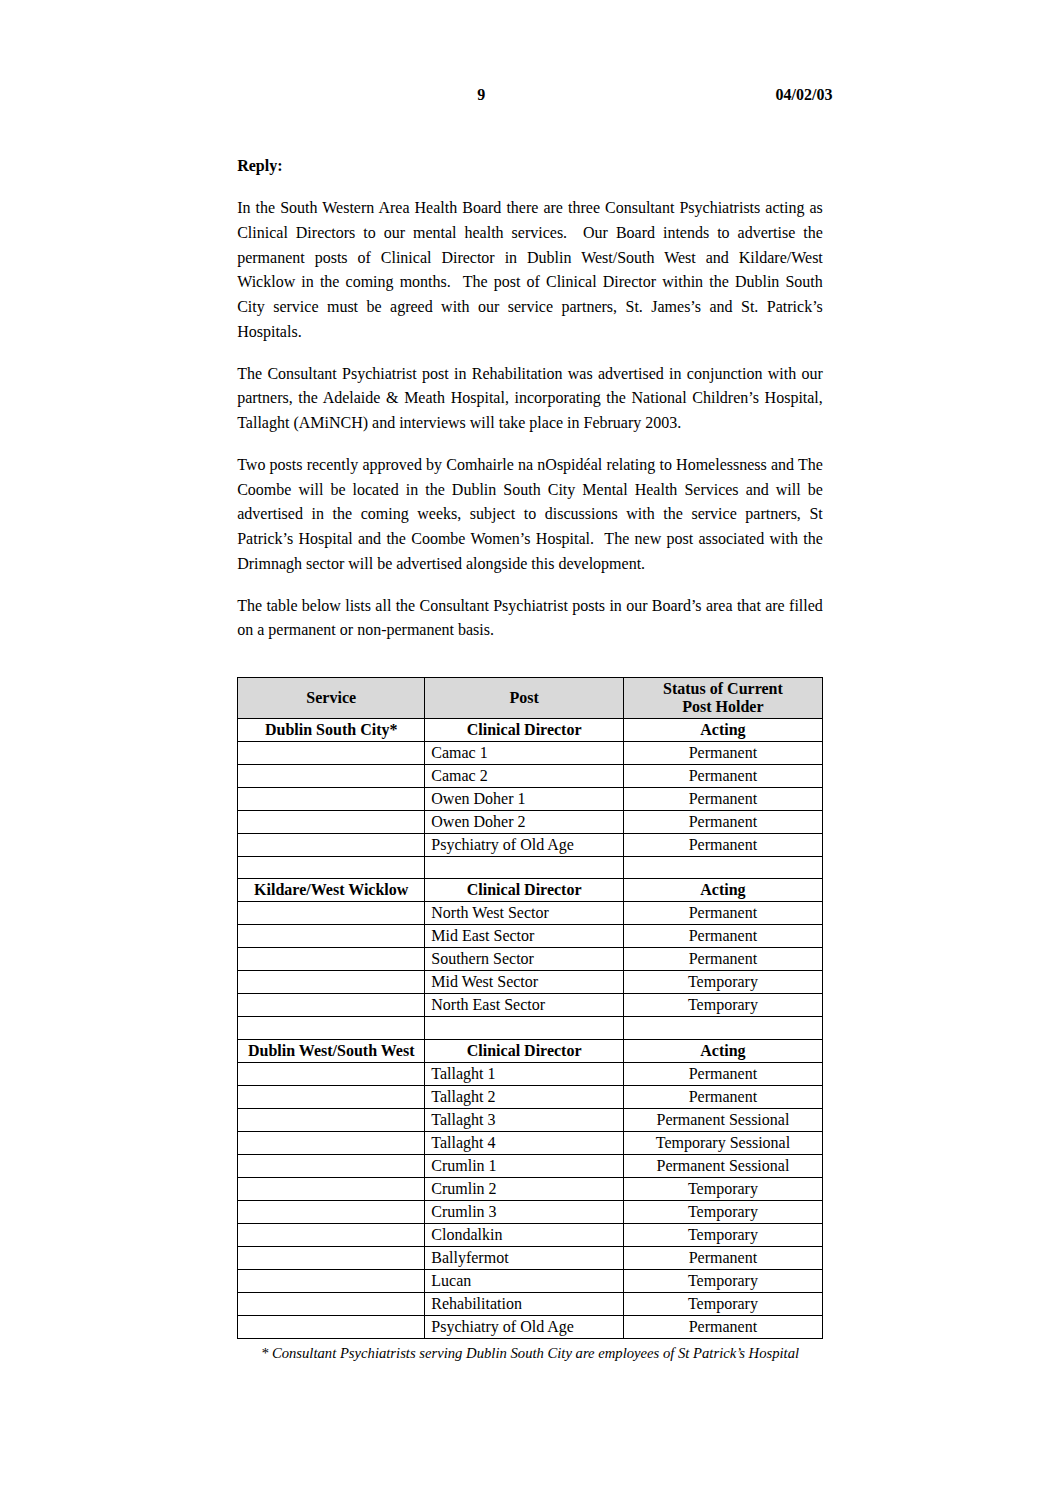9 04/02/03
Reply:
In the South Western Area Health Board there are three Consultant Psychiatrists acting as Clinical Directors to our mental health services. Our Board intends to advertise the permanent posts of Clinical Director in Dublin West/South West and Kildare/West Wicklow in the coming months. The post of Clinical Director within the Dublin South City service must be agreed with our service partners, St. James’s and St. Patrick’s Hospitals.
The Consultant Psychiatrist post in Rehabilitation was advertised in conjunction with our partners, the Adelaide & Meath Hospital, incorporating the National Children’s Hospital, Tallaght (AMiNCH) and interviews will take place in February 2003.
Two posts recently approved by Comhairle na nOspidéal relating to Homelessness and The Coombe will be located in the Dublin South City Mental Health Services and will be advertised in the coming weeks, subject to discussions with the service partners, St Patrick’s Hospital and the Coombe Women’s Hospital. The new post associated with the Drimnagh sector will be advertised alongside this development.
The table below lists all the Consultant Psychiatrist posts in our Board’s area that are filled on a permanent or non-permanent basis.
| Service | Post | Status of Current Post Holder |
| --- | --- | --- |
| Dublin South City* | Clinical Director | Acting |
| | Camac 1 | Permanent |
| | Camac 2 | Permanent |
| | Owen Doher 1 | Permanent |
| | Owen Doher 2 | Permanent |
| | Psychiatry of Old Age | Permanent |
| Kildare/West Wicklow | Clinical Director | Acting |
| | North West Sector | Permanent |
| | Mid East Sector | Permanent |
| | Southern Sector | Permanent |
| | Mid West Sector | Temporary |
| | North East Sector | Temporary |
| Dublin West/South West | Clinical Director | Acting |
| | Tallaght 1 | Permanent |
| | Tallaght 2 | Permanent |
| | Tallaght 3 | Permanent Sessional |
| | Tallaght 4 | Temporary Sessional |
| | Crumlin 1 | Permanent Sessional |
| | Crumlin 2 | Temporary |
| | Crumlin 3 | Temporary |
| | Clondalkin | Temporary |
| | Ballyfermot | Permanent |
| | Lucan | Temporary |
| | Rehabilitation | Temporary |
| | Psychiatry of Old Age | Permanent |
* Consultant Psychiatrists serving Dublin South City are employees of St Patrick’s Hospital